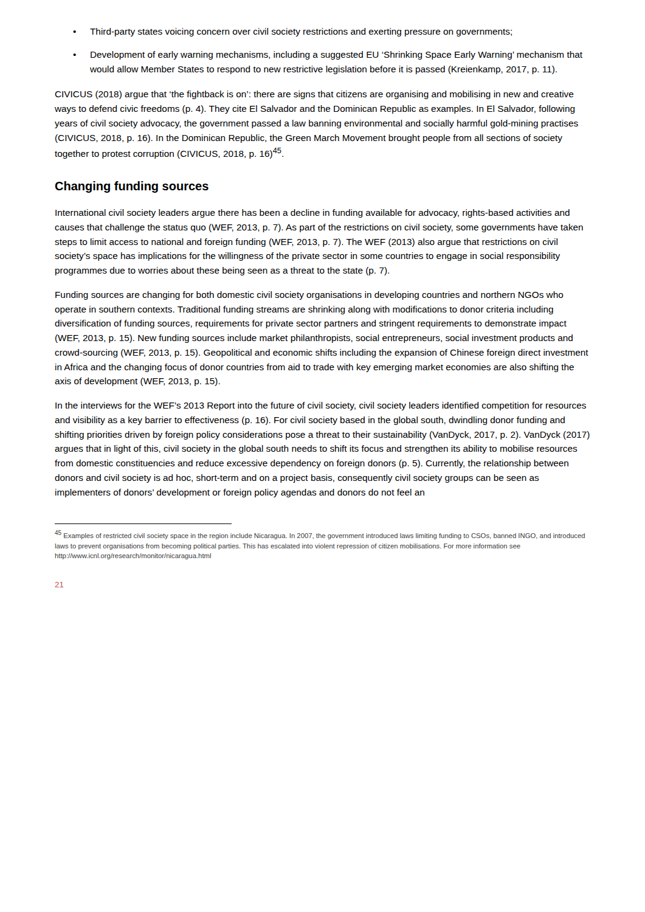Third-party states voicing concern over civil society restrictions and exerting pressure on governments;
Development of early warning mechanisms, including a suggested EU ‘Shrinking Space Early Warning’ mechanism that would allow Member States to respond to new restrictive legislation before it is passed (Kreienkamp, 2017, p. 11).
CIVICUS (2018) argue that ‘the fightback is on’: there are signs that citizens are organising and mobilising in new and creative ways to defend civic freedoms (p. 4). They cite El Salvador and the Dominican Republic as examples. In El Salvador, following years of civil society advocacy, the government passed a law banning environmental and socially harmful gold-mining practises (CIVICUS, 2018, p. 16). In the Dominican Republic, the Green March Movement brought people from all sections of society together to protest corruption (CIVICUS, 2018, p. 16)45.
Changing funding sources
International civil society leaders argue there has been a decline in funding available for advocacy, rights-based activities and causes that challenge the status quo (WEF, 2013, p. 7). As part of the restrictions on civil society, some governments have taken steps to limit access to national and foreign funding (WEF, 2013, p. 7). The WEF (2013) also argue that restrictions on civil society’s space has implications for the willingness of the private sector in some countries to engage in social responsibility programmes due to worries about these being seen as a threat to the state (p. 7).
Funding sources are changing for both domestic civil society organisations in developing countries and northern NGOs who operate in southern contexts. Traditional funding streams are shrinking along with modifications to donor criteria including diversification of funding sources, requirements for private sector partners and stringent requirements to demonstrate impact (WEF, 2013, p. 15). New funding sources include market philanthropists, social entrepreneurs, social investment products and crowd-sourcing (WEF, 2013, p. 15). Geopolitical and economic shifts including the expansion of Chinese foreign direct investment in Africa and the changing focus of donor countries from aid to trade with key emerging market economies are also shifting the axis of development (WEF, 2013, p. 15).
In the interviews for the WEF’s 2013 Report into the future of civil society, civil society leaders identified competition for resources and visibility as a key barrier to effectiveness (p. 16). For civil society based in the global south, dwindling donor funding and shifting priorities driven by foreign policy considerations pose a threat to their sustainability (VanDyck, 2017, p. 2). VanDyck (2017) argues that in light of this, civil society in the global south needs to shift its focus and strengthen its ability to mobilise resources from domestic constituencies and reduce excessive dependency on foreign donors (p. 5). Currently, the relationship between donors and civil society is ad hoc, short-term and on a project basis, consequently civil society groups can be seen as implementers of donors’ development or foreign policy agendas and donors do not feel an
45 Examples of restricted civil society space in the region include Nicaragua. In 2007, the government introduced laws limiting funding to CSOs, banned INGO, and introduced laws to prevent organisations from becoming political parties. This has escalated into violent repression of citizen mobilisations. For more information see http://www.icnl.org/research/monitor/nicaragua.html
21